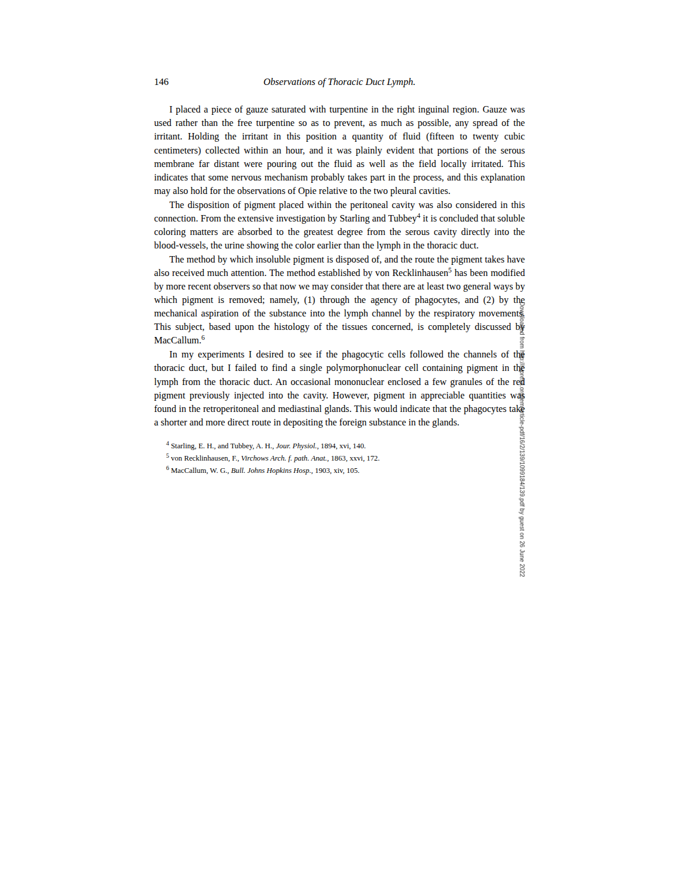Downloaded from http://rupress.org/jem/article-pdf/16/2/139/1099184/139.pdf by guest on 26 June 2022
146
Observations of Thoracic Duct Lymph.
I placed a piece of gauze saturated with turpentine in the right inguinal region. Gauze was used rather than the free turpentine so as to prevent, as much as possible, any spread of the irritant. Holding the irritant in this position a quantity of fluid (fifteen to twenty cubic centimeters) collected within an hour, and it was plainly evident that portions of the serous membrane far distant were pouring out the fluid as well as the field locally irritated. This indicates that some nervous mechanism probably takes part in the process, and this explanation may also hold for the observations of Opie relative to the two pleural cavities.
The disposition of pigment placed within the peritoneal cavity was also considered in this connection. From the extensive investigation by Starling and Tubbey4 it is concluded that soluble coloring matters are absorbed to the greatest degree from the serous cavity directly into the blood-vessels, the urine showing the color earlier than the lymph in the thoracic duct.
The method by which insoluble pigment is disposed of, and the route the pigment takes have also received much attention. The method established by von Recklinhausen5 has been modified by more recent observers so that now we may consider that there are at least two general ways by which pigment is removed; namely, (1) through the agency of phagocytes, and (2) by the mechanical aspiration of the substance into the lymph channel by the respiratory movements. This subject, based upon the histology of the tissues concerned, is completely discussed by MacCallum.6
In my experiments I desired to see if the phagocytic cells followed the channels of the thoracic duct, but I failed to find a single polymorphonuclear cell containing pigment in the lymph from the thoracic duct. An occasional mononuclear enclosed a few granules of the red pigment previously injected into the cavity. However, pigment in appreciable quantities was found in the retroperitoneal and mediastinal glands. This would indicate that the phagocytes take a shorter and more direct route in depositing the foreign substance in the glands.
4 Starling, E. H., and Tubbey, A. H., Jour. Physiol., 1894, xvi, 140.
5 von Recklinhausen, F., Virchows Arch. f. path. Anat., 1863, xxvi, 172.
6 MacCallum, W. G., Bull. Johns Hopkins Hosp., 1903, xiv, 105.